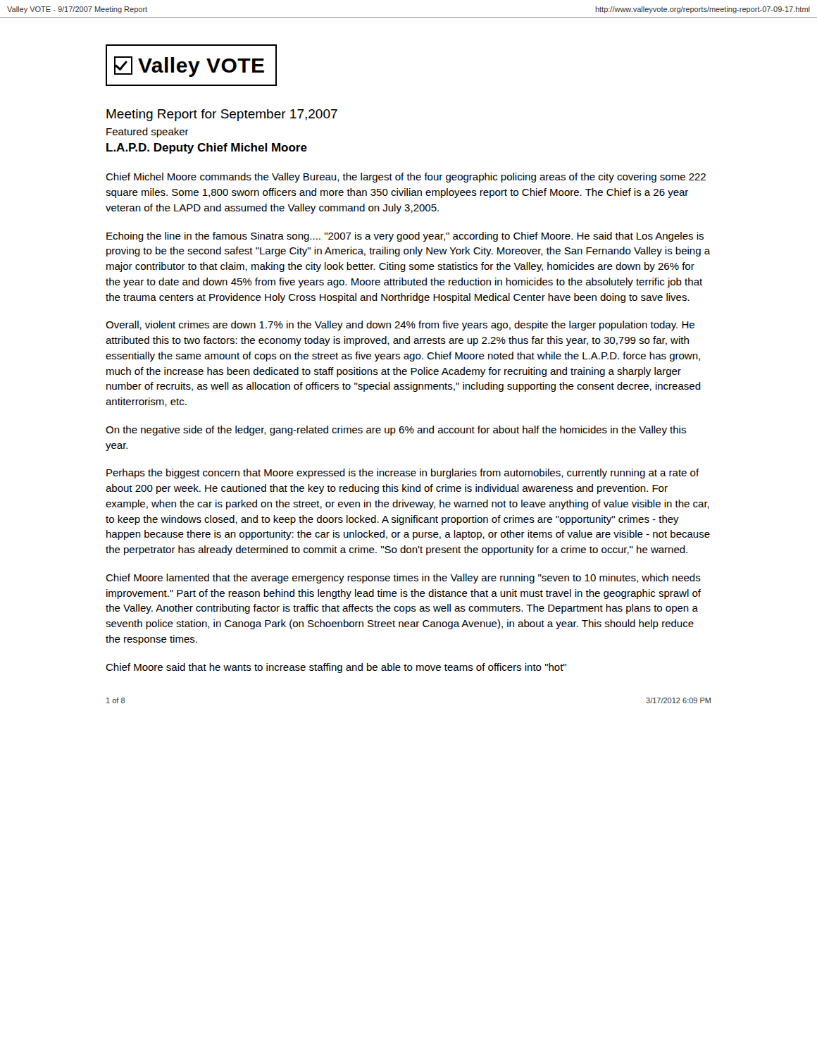Valley VOTE - 9/17/2007 Meeting Report http://www.valleyvote.org/reports/meeting-report-07-09-17.html
Valley VOTE
Meeting Report for September 17,2007
Featured speaker
L.A.P.D. Deputy Chief Michel Moore
Chief Michel Moore commands the Valley Bureau, the largest of the four geographic policing areas of the city covering some 222 square miles. Some 1,800 sworn officers and more than 350 civilian employees report to Chief Moore. The Chief is a 26 year veteran of the LAPD and assumed the Valley command on July 3,2005.
Echoing the line in the famous Sinatra song.... "2007 is a very good year," according to Chief Moore. He said that Los Angeles is proving to be the second safest "Large City" in America, trailing only New York City. Moreover, the San Fernando Valley is being a major contributor to that claim, making the city look better. Citing some statistics for the Valley, homicides are down by 26% for the year to date and down 45% from five years ago. Moore attributed the reduction in homicides to the absolutely terrific job that the trauma centers at Providence Holy Cross Hospital and Northridge Hospital Medical Center have been doing to save lives.
Overall, violent crimes are down 1.7% in the Valley and down 24% from five years ago, despite the larger population today. He attributed this to two factors: the economy today is improved, and arrests are up 2.2% thus far this year, to 30,799 so far, with essentially the same amount of cops on the street as five years ago. Chief Moore noted that while the L.A.P.D. force has grown, much of the increase has been dedicated to staff positions at the Police Academy for recruiting and training a sharply larger number of recruits, as well as allocation of officers to "special assignments," including supporting the consent decree, increased antiterrorism, etc.
On the negative side of the ledger, gang-related crimes are up 6% and account for about half the homicides in the Valley this year.
Perhaps the biggest concern that Moore expressed is the increase in burglaries from automobiles, currently running at a rate of about 200 per week. He cautioned that the key to reducing this kind of crime is individual awareness and prevention. For example, when the car is parked on the street, or even in the driveway, he warned not to leave anything of value visible in the car, to keep the windows closed, and to keep the doors locked. A significant proportion of crimes are "opportunity" crimes - they happen because there is an opportunity: the car is unlocked, or a purse, a laptop, or other items of value are visible - not because the perpetrator has already determined to commit a crime. "So don't present the opportunity for a crime to occur," he warned.
Chief Moore lamented that the average emergency response times in the Valley are running "seven to 10 minutes, which needs improvement." Part of the reason behind this lengthy lead time is the distance that a unit must travel in the geographic sprawl of the Valley. Another contributing factor is traffic that affects the cops as well as commuters. The Department has plans to open a seventh police station, in Canoga Park (on Schoenborn Street near Canoga Avenue), in about a year. This should help reduce the response times.
Chief Moore said that he wants to increase staffing and be able to move teams of officers into "hot"
1 of 8 3/17/2012 6:09 PM